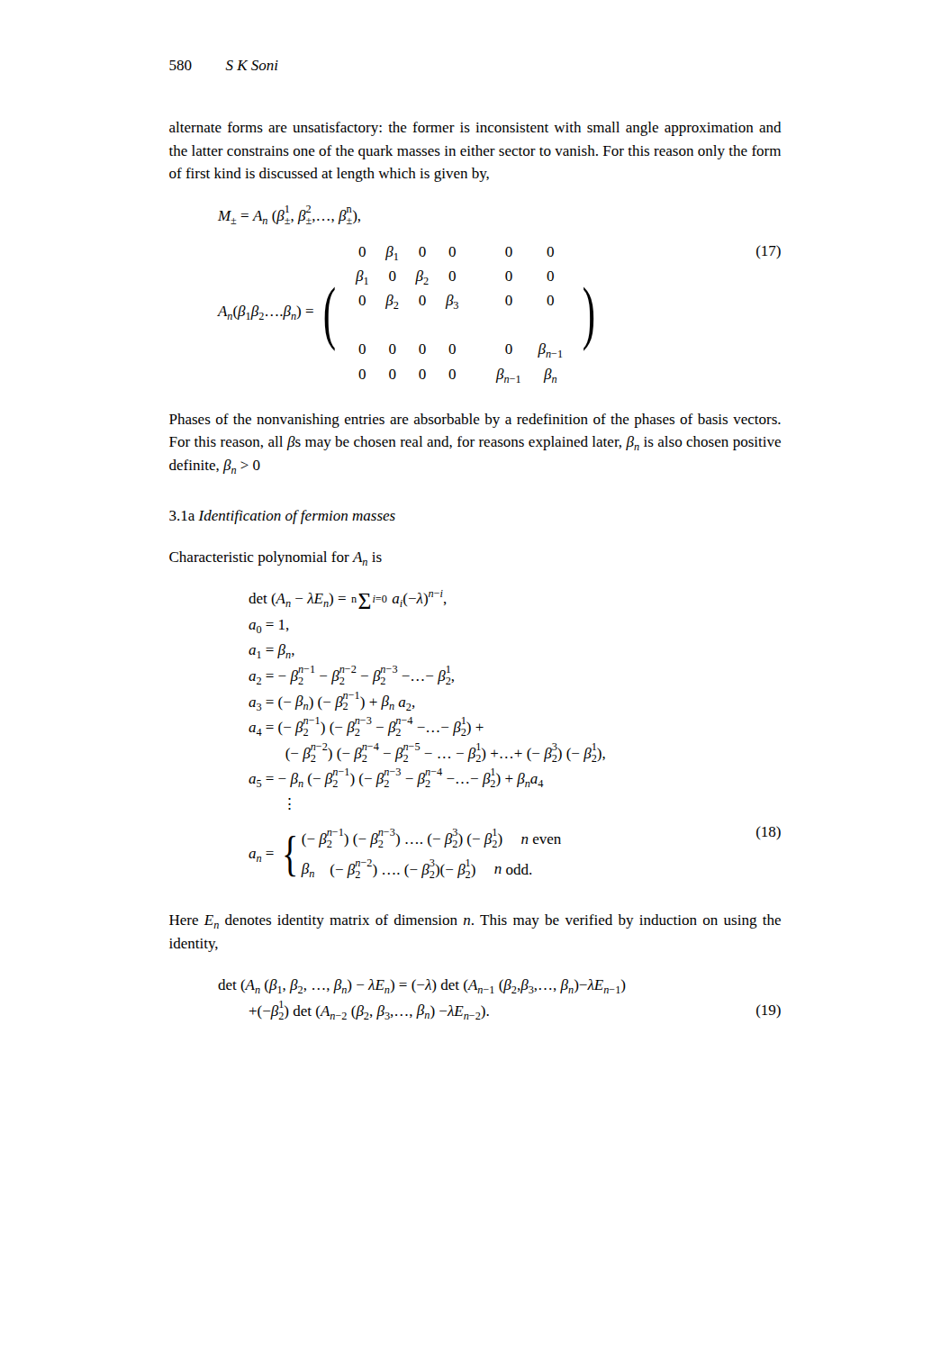580 S K Soni
alternate forms are unsatisfactory: the former is inconsistent with small angle approximation and the latter constrains one of the quark masses in either sector to vanish. For this reason only the form of first kind is discussed at length which is given by,
M± = An (β 1±, β 2±,…, βn±),
(17) An(β1β2….βn) = (
| 0 | β 1 | 0 | 0 | | 0 | 0 |
| β 1 | 0 | β 2 | 0 | | 0 | 0 |
| 0 | β 2 | 0 | β 3 | | 0 | 0 |
| 0 | 0 | 0 | 0 | | 0 | β n −1 |
| 0 | 0 | 0 | 0 | | β n −1 | β n |
)
Phases of the nonvanishing entries are absorbable by a redefinition of the phases of basis vectors. For this reason, all βs may be chosen real and, for reasons explained later, βn is also chosen positive definite, βn > 0
3.1a Identification of fermion masses
Characteristic polynomial for An is
det (An − λEn) = nΣi=0 ai(−λ)n−i,
a0 = 1,
a1 = βn,
a2 = − βn−12 − βn−22 − βn−32 −…− β 12,
a3 = (− βn) (− βn−12) + βn a2,
a4 = (− βn−12) (− βn−32 − βn−42 −…− β 12) +
(− βn−22) (− βn−42 − βn−52 − … − β 12) +…+ (− β 32) (− β 12),
a5 = − βn (− βn−12) (− βn−32 − βn−42 −…− β 12) + βna4
⋮
(18) an = { (− βn−12) (− βn−32) …. (− β 32) (− β 12)n even βn (− βn−22) …. (− β 32)(− β 12)n odd.
Here En denotes identity matrix of dimension n. This may be verified by induction on using the identity,
det (An (β1, β2, …, βn) − λEn) = (−λ) det (An−1 (β2,β3,…, βn)−λEn−1)
(19) +(−β 12) det (An−2 (β2, β3,…, βn) −λEn−2).